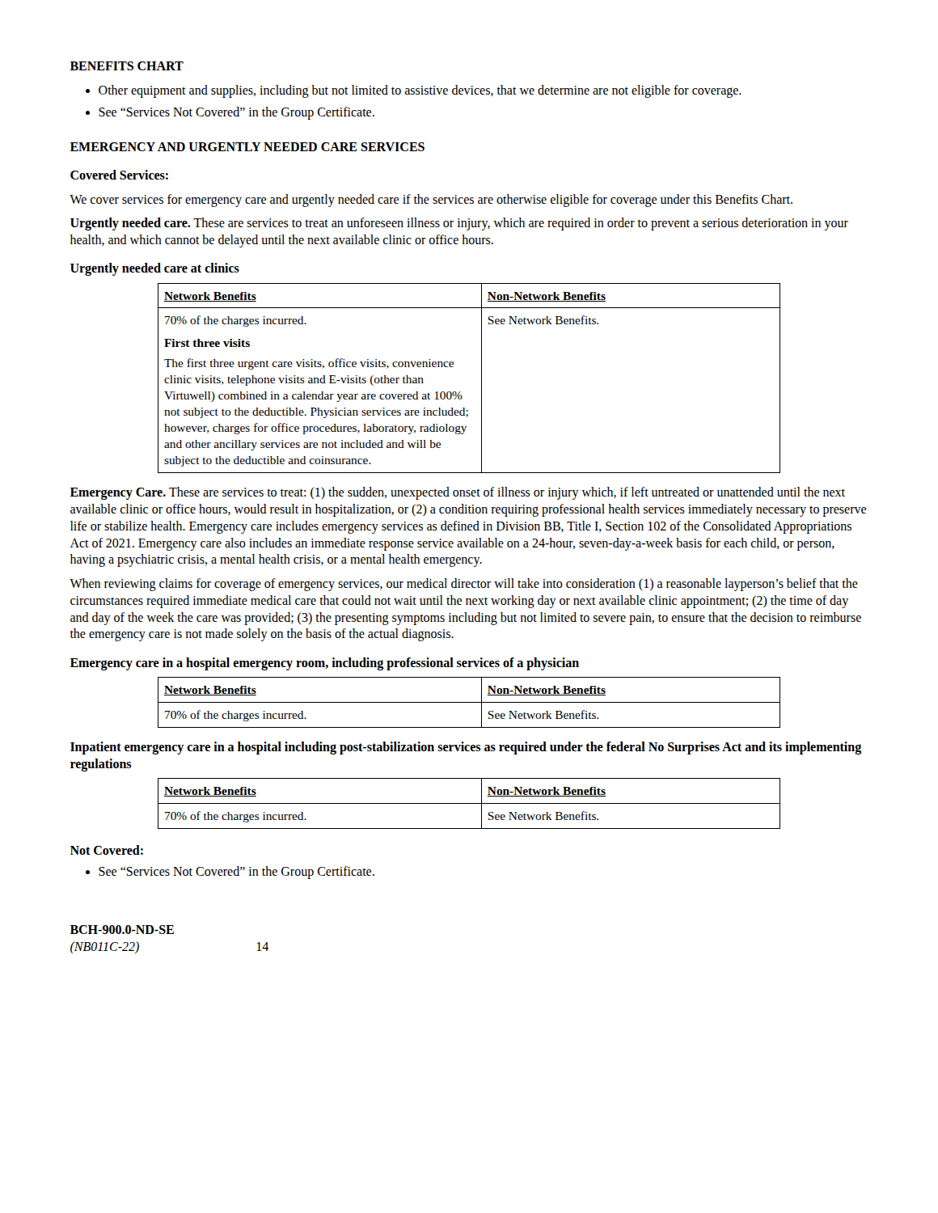BENEFITS CHART
Other equipment and supplies, including but not limited to assistive devices, that we determine are not eligible for coverage.
See “Services Not Covered” in the Group Certificate.
Emergency and Urgently Needed Care Services
Covered Services:
We cover services for emergency care and urgently needed care if the services are otherwise eligible for coverage under this Benefits Chart.
Urgently needed care. These are services to treat an unforeseen illness or injury, which are required in order to prevent a serious deterioration in your health, and which cannot be delayed until the next available clinic or office hours.
Urgently needed care at clinics
| Network Benefits | Non-Network Benefits |
| --- | --- |
| 70% of the charges incurred. First three visits The first three urgent care visits, office visits, convenience clinic visits, telephone visits and E-visits (other than Virtuwell) combined in a calendar year are covered at 100% not subject to the deductible. Physician services are included; however, charges for office procedures, laboratory, radiology and other ancillary services are not included and will be subject to the deductible and coinsurance. | See Network Benefits. |
Emergency Care. These are services to treat: (1) the sudden, unexpected onset of illness or injury which, if left untreated or unattended until the next available clinic or office hours, would result in hospitalization, or (2) a condition requiring professional health services immediately necessary to preserve life or stabilize health. Emergency care includes emergency services as defined in Division BB, Title I, Section 102 of the Consolidated Appropriations Act of 2021. Emergency care also includes an immediate response service available on a 24-hour, seven-day-a-week basis for each child, or person, having a psychiatric crisis, a mental health crisis, or a mental health emergency.
When reviewing claims for coverage of emergency services, our medical director will take into consideration (1) a reasonable layperson’s belief that the circumstances required immediate medical care that could not wait until the next working day or next available clinic appointment; (2) the time of day and day of the week the care was provided; (3) the presenting symptoms including but not limited to severe pain, to ensure that the decision to reimburse the emergency care is not made solely on the basis of the actual diagnosis.
Emergency care in a hospital emergency room, including professional services of a physician
| Network Benefits | Non-Network Benefits |
| --- | --- |
| 70% of the charges incurred. | See Network Benefits. |
Inpatient emergency care in a hospital including post-stabilization services as required under the federal No Surprises Act and its implementing regulations
| Network Benefits | Non-Network Benefits |
| --- | --- |
| 70% of the charges incurred. | See Network Benefits. |
Not Covered:
See “Services Not Covered” in the Group Certificate.
BCH-900.0-ND-SE
(NB011C-22) 14